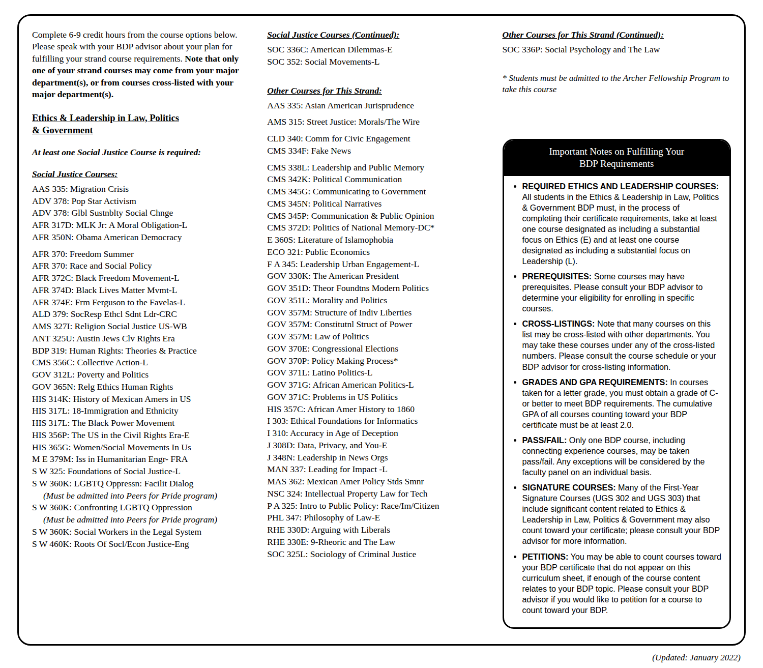Complete 6-9 credit hours from the course options below. Please speak with your BDP advisor about your plan for fulfilling your strand course requirements. Note that only one of your strand courses may come from your major department(s), or from courses cross-listed with your major department(s).
Ethics & Leadership in Law, Politics
& Government
At least one Social Justice Course is required:
Social Justice Courses:
AAS 335: Migration Crisis
ADV 378: Pop Star Activism
ADV 378: Glbl Sustnblty Social Chnge
AFR 317D: MLK Jr: A Moral Obligation-L
AFR 350N: Obama American Democracy
AFR 370: Freedom Summer
AFR 370: Race and Social Policy
AFR 372C: Black Freedom Movement-L
AFR 374D: Black Lives Matter Mvmt-L
AFR 374E: Frm Ferguson to the Favelas-L
ALD 379: SocResp Ethcl Sdnt Ldr-CRC
AMS 327I: Religion Social Justice US-WB
ANT 325U: Austin Jews Clv Rights Era
BDP 319: Human Rights: Theories & Practice
CMS 356C: Collective Action-L
GOV 312L: Poverty and Politics
GOV 365N: Relg Ethics Human Rights
HIS 314K: History of Mexican Amers in US
HIS 317L: 18-Immigration and Ethnicity
HIS 317L: The Black Power Movement
HIS 356P: The US in the Civil Rights Era-E
HIS 365G: Women/Social Movements In Us
M E 379M: Iss in Humanitarian Engr- FRA
S W 325: Foundations of Social Justice-L
S W 360K: LGBTQ Oppressn: Facilit Dialog
(Must be admitted into Peers for Pride program)
S W 360K: Confronting LGBTQ Oppression
(Must be admitted into Peers for Pride program)
S W 360K: Social Workers in the Legal System
S W 460K: Roots Of Socl/Econ Justice-Eng
Social Justice Courses (Continued):
SOC 336C: American Dilemmas-E
SOC 352: Social Movements-L
Other Courses for This Strand:
AAS 335: Asian American Jurisprudence
AMS 315: Street Justice: Morals/The Wire
CLD 340: Comm for Civic Engagement
CMS 334F: Fake News
CMS 338L: Leadership and Public Memory
CMS 342K: Political Communication
CMS 345G: Communicating to Government
CMS 345N: Political Narratives
CMS 345P: Communication & Public Opinion
CMS 372D: Politics of National Memory-DC*
E 360S: Literature of Islamophobia
ECO 321: Public Economics
F A 345: Leadership Urban Engagement-L
GOV 330K: The American President
GOV 351D: Theor Foundtns Modern Politics
GOV 351L: Morality and Politics
GOV 357M: Structure of Indiv Liberties
GOV 357M: Constitutnl Struct of Power
GOV 357M: Law of Politics
GOV 370E: Congressional Elections
GOV 370P: Policy Making Process*
GOV 371L: Latino Politics-L
GOV 371G: African American Politics-L
GOV 371C: Problems in US Politics
HIS 357C: African Amer History to 1860
I 303: Ethical Foundations for Informatics
I 310: Accuracy in Age of Deception
J 308D: Data, Privacy, and You-E
J 348N: Leadership in News Orgs
MAN 337: Leading for Impact -L
MAS 362: Mexican Amer Policy Stds Smnr
NSC 324: Intellectual Property Law for Tech
P A 325: Intro to Public Policy: Race/Im/Citizen
PHL 347: Philosophy of Law-E
RHE 330D: Arguing with Liberals
RHE 330E: 9-Rheoric and The Law
SOC 325L: Sociology of Criminal Justice
Other Courses for This Strand (Continued):
SOC 336P: Social Psychology and The Law
* Students must be admitted to the Archer Fellowship Program to take this course
Important Notes on Fulfilling Your
BDP Requirements
REQUIRED ETHICS AND LEADERSHIP COURSES: All students in the Ethics & Leadership in Law, Politics & Government BDP must, in the process of completing their certificate requirements, take at least one course designated as including a substantial focus on Ethics (E) and at least one course designated as including a substantial focus on Leadership (L).
PREREQUISITES: Some courses may have prerequisites. Please consult your BDP advisor to determine your eligibility for enrolling in specific courses.
CROSS-LISTINGS: Note that many courses on this list may be cross-listed with other departments. You may take these courses under any of the cross-listed numbers. Please consult the course schedule or your BDP advisor for cross-listing information.
GRADES AND GPA REQUIREMENTS: In courses taken for a letter grade, you must obtain a grade of C- or better to meet BDP requirements. The cumulative GPA of all courses counting toward your BDP certificate must be at least 2.0.
PASS/FAIL: Only one BDP course, including connecting experience courses, may be taken pass/fail. Any exceptions will be considered by the faculty panel on an individual basis.
SIGNATURE COURSES: Many of the First-Year Signature Courses (UGS 302 and UGS 303) that include significant content related to Ethics & Leadership in Law, Politics & Government may also count toward your certificate; please consult your BDP advisor for more information.
PETITIONS: You may be able to count courses toward your BDP certificate that do not appear on this curriculum sheet, if enough of the course content relates to your BDP topic. Please consult your BDP advisor if you would like to petition for a course to count toward your BDP.
(Updated: January 2022)